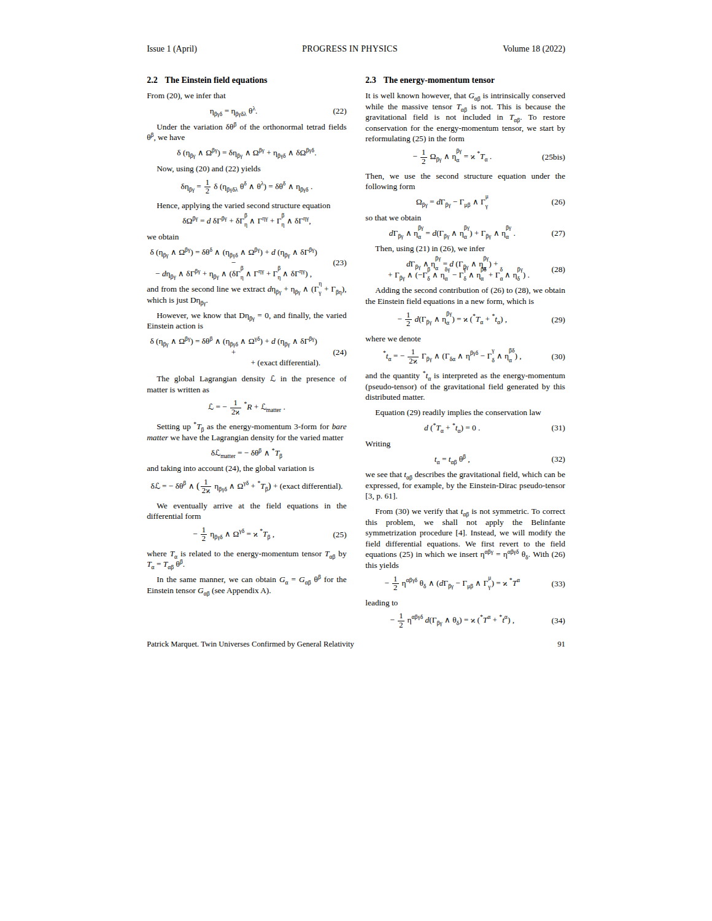Issue 1 (April)
PROGRESS IN PHYSICS
Volume 18 (2022)
2.2 The Einstein field equations
From (20), we infer that
ηβγδ = ηβγδλ θλ.
(22)
Under the variation δθβ of the orthonormal tetrad fields θβ, we have
δ (ηβγ ∧ Ωβγ) = δηβγ ∧ Ωβγ + ηβγδ ∧ δΩβγδ.
Now, using (20) and (22) yields
δηβγ = 12 δ (ηβγδλ θδ ∧ θλ) = δθδ ∧ ηβγδ .
Hence, applying the varied second structure equation
δΩβγ = d δΓβγ + δΓβηβ ∧ Γηγ + Γβηβ ∧ δΓηγ,
we obtain
δ (ηβγ ∧ Ωβγ) = δθδ ∧ (ηβγδ ∧ Ωβγ) + d (ηβγ ∧ δΓβγ) − − dηβγ ∧ δΓβγ + ηβγ ∧ (δΓβηβ ∧ Γηγ + Γβηβ ∧ δΓηγ) ,
(23)
and from the second line we extract dηβγ + ηβγ ∧ (Γηγη + Γβη), which is just Dηβγ.
However, we know that Dηβγ = 0, and finally, the varied Einstein action is
δ (ηβγ ∧ Ωβγ) = δθβ ∧ (ηβγδ ∧ Ωγδ) + d (ηβγ ∧ δΓβγ) + + (exact differential).
(24)
The global Lagrangian density ℒ in the presence of matter is written as
ℒ = − 12ϰ *R + ℒmatter .
Setting up *Tβ as the energy-momentum 3-form for bare matter we have the Lagrangian density for the varied matter
δℒmatter = − δθβ ∧ *Tβ
and taking into account (24), the global variation is
δℒ = − δθβ ∧ (12ϰ ηβγδ ∧ Ωγδ + *Tβ) + (exact differential).
We eventually arrive at the field equations in the differential form
− 12 ηβγδ ∧ Ωγδ = ϰ *Tβ ,
(25)
where Tα is related to the energy-momentum tensor Tαβ by Tα = Tαβ θβ.
In the same manner, we can obtain Gα = Gαβ θβ for the Einstein tensor Gαβ (see Appendix A).
2.3 The energy-momentum tensor
It is well known however, that Gαβ is intrinsically conserved while the massive tensor Tαβ is not. This is because the gravitational field is not included in Tαβ. To restore conservation for the energy-momentum tensor, we start by reformulating (25) in the form
− 12 Ωβγ ∧ ηβγ αβγ = ϰ *Tα .
(25bis)
Then, we use the second structure equation under the following form
Ωβγ = d Γβγ − Γμβ ∧ Γμγμ
(26)
so that we obtain
d Γβγ ∧ ηβγ αβγ = d(Γβγ ∧ ηβγ αβγ) + Γβγ ∧ ηβγ αβγ .
(27)
Then, using (21) in (26), we infer
d Γβγ ∧ ηβγ αβγ = d (Γβγ ∧ ηβγ αβγ) + + Γβγ ∧ (−Γβδβ ∧ ηδγ αδγ − Γγδγ ∧ ηβδ αβδ + Γδαδ ∧ ηβγ δβγ) .
(28)
Adding the second contribution of (26) to (28), we obtain the Einstein field equations in a new form, which is
− 12 d(Γβγ ∧ ηβγ αβγ) = ϰ (*Tα + *tα) ,
(29)
where we denote
*tα = − 12ϰ Γβγ ∧ (Γδα ∧ ηβγδ − Γγδγ ∧ ηβδ αβδ) ,
(30)
and the quantity *tα is interpreted as the energy-momentum (pseudo-tensor) of the gravitational field generated by this distributed matter.
Equation (29) readily implies the conservation law
d (*Tα + *tα) = 0 .
(31)
Writing
tα = tαβ θβ ,
(32)
we see that tαβ describes the gravitational field, which can be expressed, for example, by the Einstein-Dirac pseudo-tensor [3, p. 61].
From (30) we verify that tαβ is not symmetric. To correct this problem, we shall not apply the Belinfante symmetrization procedure [4]. Instead, we will modify the field differential equations. We first revert to the field equations (25) in which we insert ηαβγ = ηαβγδ θδ. With (26) this yields
− 12 ηαβγδ θδ ∧ (d Γβγ − Γμβ ∧ Γμγμ) = ϰ *Tα
(33)
leading to
− 12 ηαβγδ d(Γβγ ∧ θδ) = ϰ (*Tα + *tα) ,
(34)
Patrick Marquet. Twin Universes Confirmed by General Relativity
91